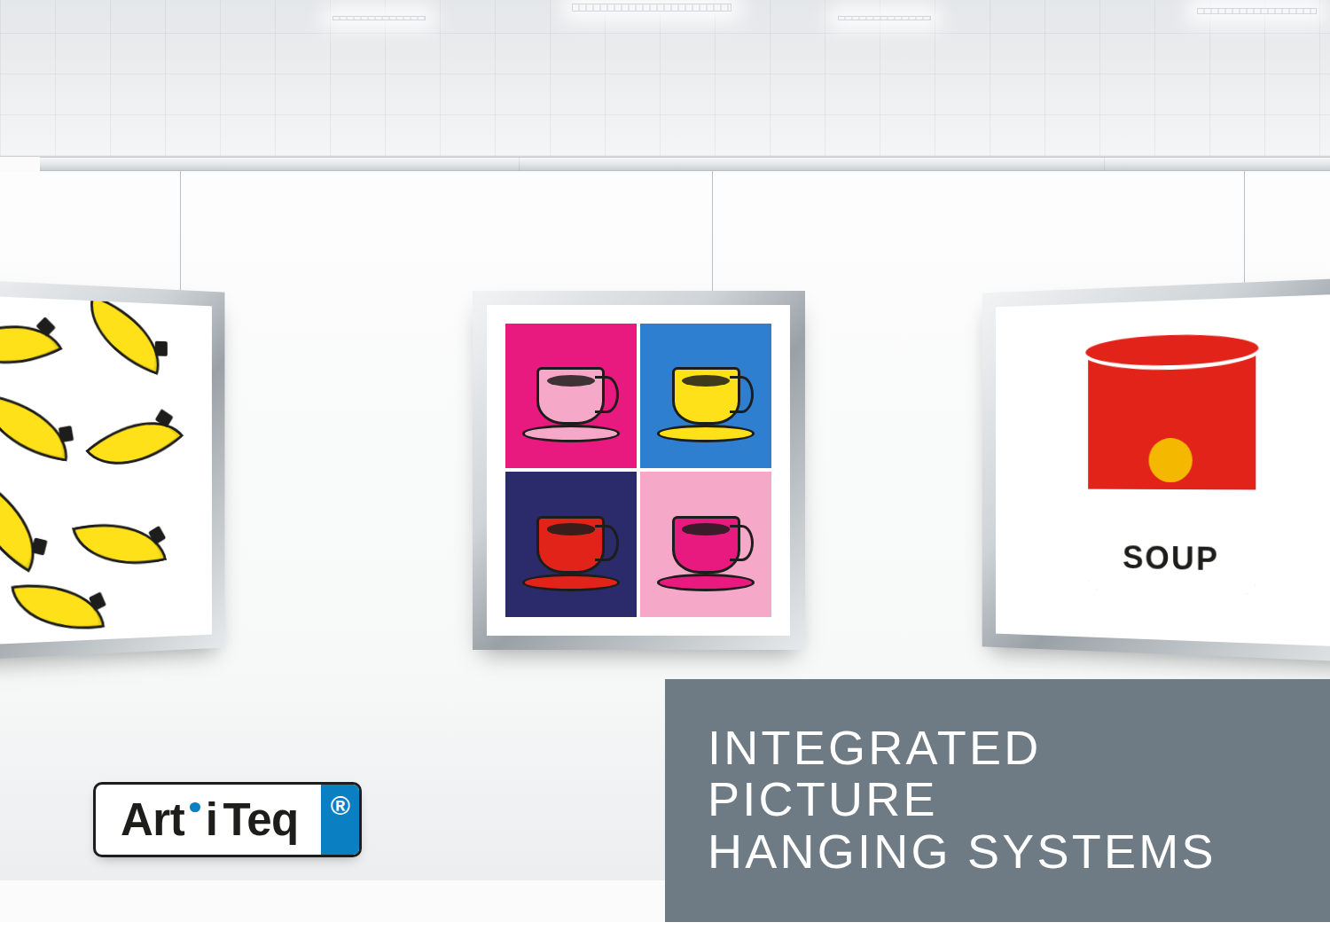SOUP
Art iTeq
®
Integrated Picture
Hanging Systems